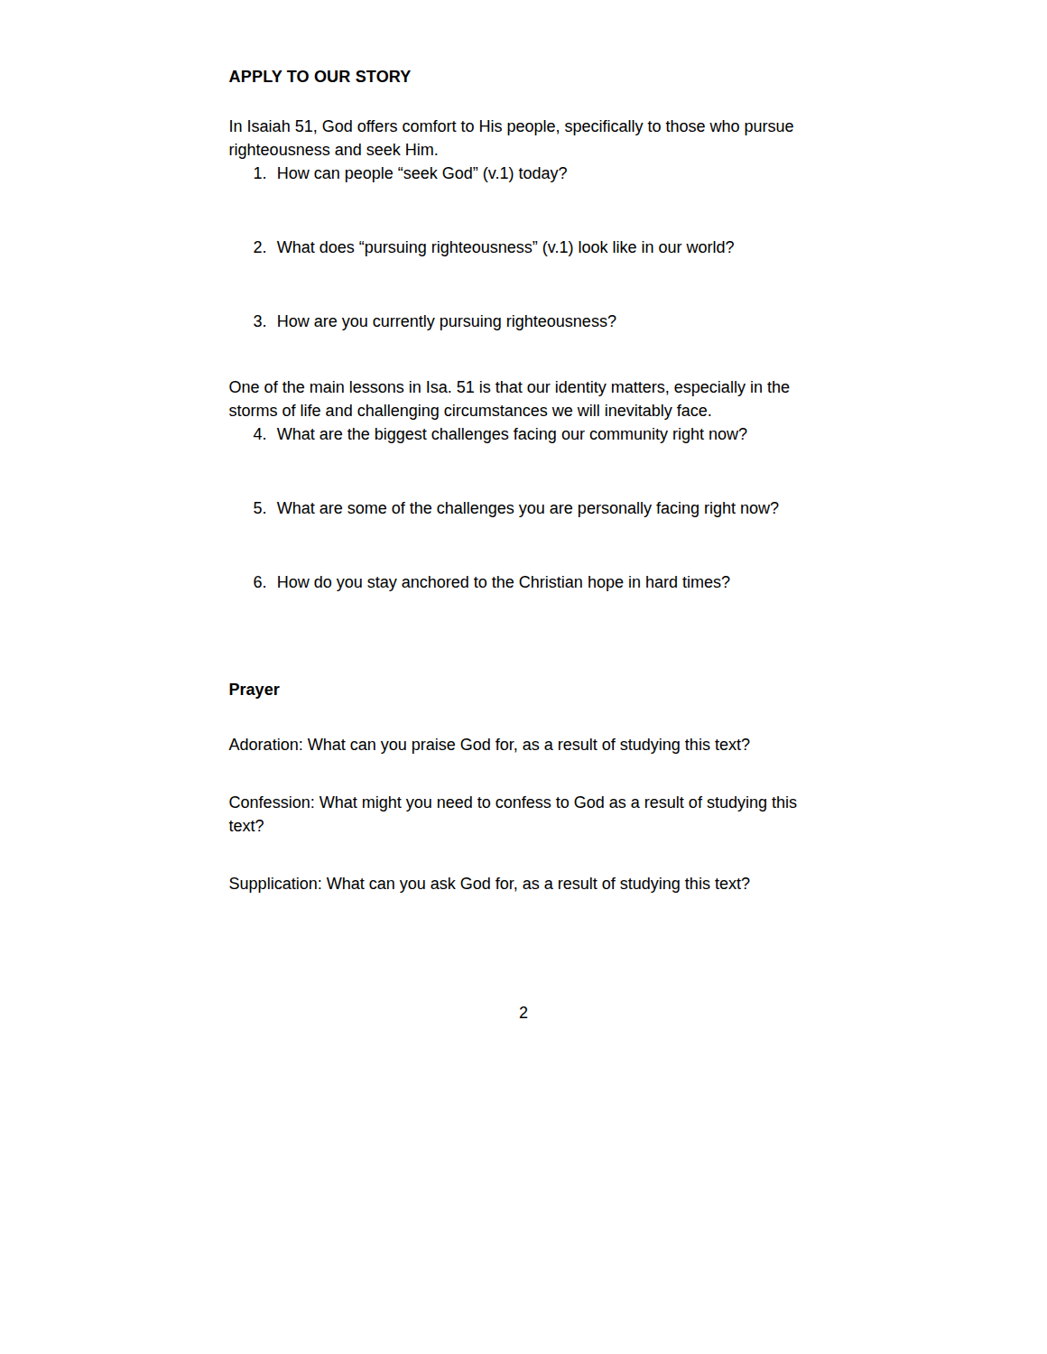APPLY TO OUR STORY
In Isaiah 51, God offers comfort to His people, specifically to those who pursue righteousness and seek Him.
How can people “seek God” (v.1) today?
What does “pursuing righteousness” (v.1) look like in our world?
How are you currently pursuing righteousness?
One of the main lessons in Isa. 51 is that our identity matters, especially in the storms of life and challenging circumstances we will inevitably face.
What are the biggest challenges facing our community right now?
What are some of the challenges you are personally facing right now?
How do you stay anchored to the Christian hope in hard times?
Prayer
Adoration: What can you praise God for, as a result of studying this text?
Confession: What might you need to confess to God as a result of studying this text?
Supplication: What can you ask God for, as a result of studying this text?
2